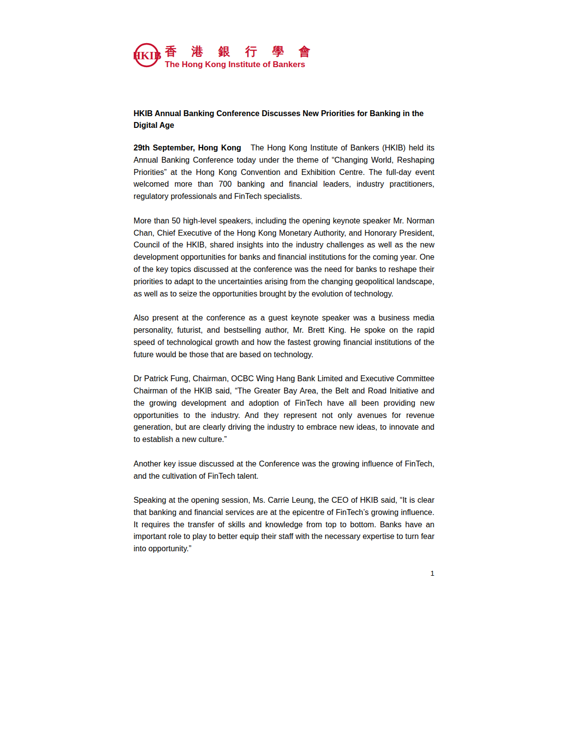HKIB Annual Banking Conference Discusses New Priorities for Banking in the Digital Age
29th September, Hong Kong The Hong Kong Institute of Bankers (HKIB) held its Annual Banking Conference today under the theme of “Changing World, Reshaping Priorities” at the Hong Kong Convention and Exhibition Centre. The full-day event welcomed more than 700 banking and financial leaders, industry practitioners, regulatory professionals and FinTech specialists.
More than 50 high-level speakers, including the opening keynote speaker Mr. Norman Chan, Chief Executive of the Hong Kong Monetary Authority, and Honorary President, Council of the HKIB, shared insights into the industry challenges as well as the new development opportunities for banks and financial institutions for the coming year. One of the key topics discussed at the conference was the need for banks to reshape their priorities to adapt to the uncertainties arising from the changing geopolitical landscape, as well as to seize the opportunities brought by the evolution of technology.
Also present at the conference as a guest keynote speaker was a business media personality, futurist, and bestselling author, Mr. Brett King. He spoke on the rapid speed of technological growth and how the fastest growing financial institutions of the future would be those that are based on technology.
Dr Patrick Fung, Chairman, OCBC Wing Hang Bank Limited and Executive Committee Chairman of the HKIB said, “The Greater Bay Area, the Belt and Road Initiative and the growing development and adoption of FinTech have all been providing new opportunities to the industry. And they represent not only avenues for revenue generation, but are clearly driving the industry to embrace new ideas, to innovate and to establish a new culture.”
Another key issue discussed at the Conference was the growing influence of FinTech, and the cultivation of FinTech talent.
Speaking at the opening session, Ms. Carrie Leung, the CEO of HKIB said, “It is clear that banking and financial services are at the epicentre of FinTech’s growing influence. It requires the transfer of skills and knowledge from top to bottom. Banks have an important role to play to better equip their staff with the necessary expertise to turn fear into opportunity.”
1